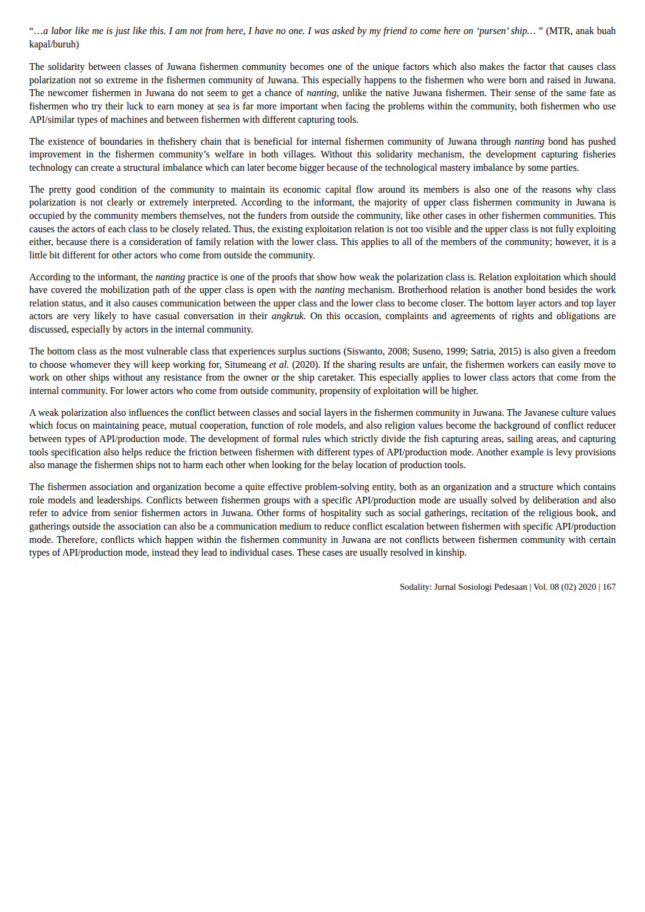“…a labor like me is just like this. I am not from here, I have no one. I was asked by my friend to come here on ‘pursen’ ship… ” (MTR, anak buah kapal/buruh)
The solidarity between classes of Juwana fishermen community becomes one of the unique factors which also makes the factor that causes class polarization not so extreme in the fishermen community of Juwana. This especially happens to the fishermen who were born and raised in Juwana. The newcomer fishermen in Juwana do not seem to get a chance of nanting, unlike the native Juwana fishermen. Their sense of the same fate as fishermen who try their luck to earn money at sea is far more important when facing the problems within the community, both fishermen who use API/similar types of machines and between fishermen with different capturing tools.
The existence of boundaries in thefishery chain that is beneficial for internal fishermen community of Juwana through nanting bond has pushed improvement in the fishermen community’s welfare in both villages. Without this solidarity mechanism, the development capturing fisheries technology can create a structural imbalance which can later become bigger because of the technological mastery imbalance by some parties.
The pretty good condition of the community to maintain its economic capital flow around its members is also one of the reasons why class polarization is not clearly or extremely interpreted. According to the informant, the majority of upper class fishermen community in Juwana is occupied by the community members themselves, not the funders from outside the community, like other cases in other fishermen communities. This causes the actors of each class to be closely related. Thus, the existing exploitation relation is not too visible and the upper class is not fully exploiting either, because there is a consideration of family relation with the lower class. This applies to all of the members of the community; however, it is a little bit different for other actors who come from outside the community.
According to the informant, the nanting practice is one of the proofs that show how weak the polarization class is. Relation exploitation which should have covered the mobilization path of the upper class is open with the nanting mechanism. Brotherhood relation is another bond besides the work relation status, and it also causes communication between the upper class and the lower class to become closer. The bottom layer actors and top layer actors are very likely to have casual conversation in their angkruk. On this occasion, complaints and agreements of rights and obligations are discussed, especially by actors in the internal community.
The bottom class as the most vulnerable class that experiences surplus suctions (Siswanto, 2008; Suseno, 1999; Satria, 2015) is also given a freedom to choose whomever they will keep working for, Situmeang et al. (2020). If the sharing results are unfair, the fishermen workers can easily move to work on other ships without any resistance from the owner or the ship caretaker. This especially applies to lower class actors that come from the internal community. For lower actors who come from outside community, propensity of exploitation will be higher.
A weak polarization also influences the conflict between classes and social layers in the fishermen community in Juwana. The Javanese culture values which focus on maintaining peace, mutual cooperation, function of role models, and also religion values become the background of conflict reducer between types of API/production mode. The development of formal rules which strictly divide the fish capturing areas, sailing areas, and capturing tools specification also helps reduce the friction between fishermen with different types of API/production mode. Another example is levy provisions also manage the fishermen ships not to harm each other when looking for the belay location of production tools.
The fishermen association and organization become a quite effective problem-solving entity, both as an organization and a structure which contains role models and leaderships. Conflicts between fishermen groups with a specific API/production mode are usually solved by deliberation and also refer to advice from senior fishermen actors in Juwana. Other forms of hospitality such as social gatherings, recitation of the religious book, and gatherings outside the association can also be a communication medium to reduce conflict escalation between fishermen with specific API/production mode. Therefore, conflicts which happen within the fishermen community in Juwana are not conflicts between fishermen community with certain types of API/production mode, instead they lead to individual cases. These cases are usually resolved in kinship.
Sodality: Jurnal Sosiologi Pedesaan | Vol. 08 (02) 2020 | 167